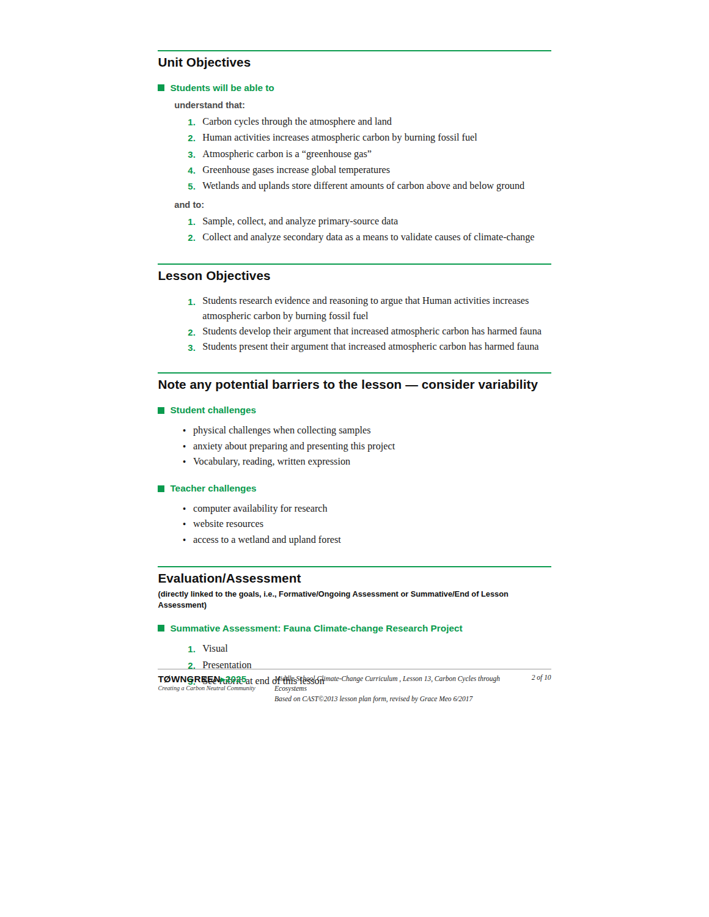Unit Objectives
Students will be able to
understand that:
Carbon cycles through the atmosphere and land
Human activities increases atmospheric carbon by burning fossil fuel
Atmospheric carbon is a “greenhouse gas”
Greenhouse gases increase global temperatures
Wetlands and uplands store different amounts of carbon above and below ground
and to:
Sample, collect, and analyze primary-source data
Collect and analyze secondary data as a means to validate causes of climate-change
Lesson Objectives
Students research evidence and reasoning to argue that Human activities increases atmospheric carbon by burning fossil fuel
Students develop their argument that increased atmospheric carbon has harmed fauna
Students present their argument that increased atmospheric carbon has harmed fauna
Note any potential barriers to the lesson — consider variability
Student challenges
physical challenges when collecting samples
anxiety about preparing and presenting this project
Vocabulary, reading, written expression
Teacher challenges
computer availability for research
website resources
access to a wetland and upland forest
Evaluation/Assessment
(directly linked to the goals, i.e., Formative/Ongoing Assessment or Summative/End of Lesson Assessment)
Summative Assessment: Fauna Climate-change Research Project
Visual
Presentation
See rubric at end of this lesson
TØWNGREEN▸2025
Creating a Carbon Neutral Community
Middle School Climate-Change Curriculum , Lesson 13, Carbon Cycles through Ecosystems
Based on CAST©2013 lesson plan form, revised by Grace Meo 6/2017
2 of 10